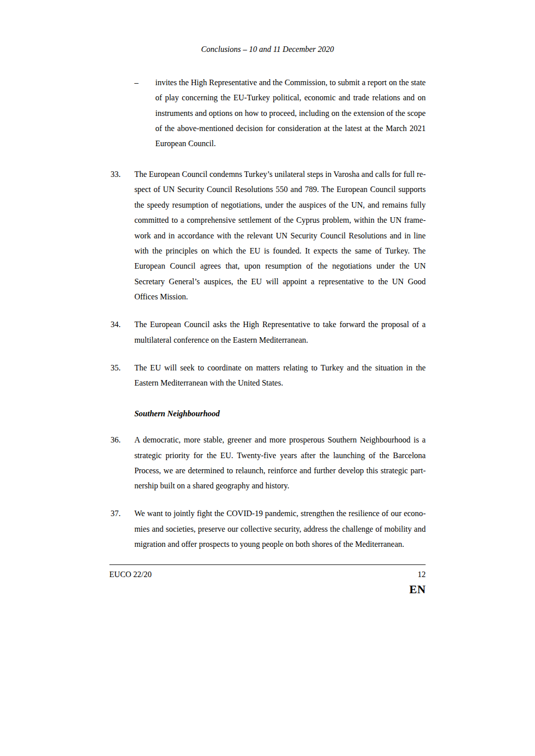Conclusions – 10 and 11 December 2020
–
invites the High Representative and the Commission, to submit a report on the state of play concerning the EU-Turkey political, economic and trade relations and on instruments and options on how to proceed, including on the extension of the scope of the above-mentioned decision for consideration at the latest at the March 2021 European Council.
33.
The European Council condemns Turkey’s unilateral steps in Varosha and calls for full respect of UN Security Council Resolutions 550 and 789. The European Council supports the speedy resumption of negotiations, under the auspices of the UN, and remains fully committed to a comprehensive settlement of the Cyprus problem, within the UN framework and in accordance with the relevant UN Security Council Resolutions and in line with the principles on which the EU is founded. It expects the same of Turkey. The European Council agrees that, upon resumption of the negotiations under the UN Secretary General’s auspices, the EU will appoint a representative to the UN Good Offices Mission.
34.
The European Council asks the High Representative to take forward the proposal of a multilateral conference on the Eastern Mediterranean.
35.
The EU will seek to coordinate on matters relating to Turkey and the situation in the Eastern Mediterranean with the United States.
Southern Neighbourhood
36.
A democratic, more stable, greener and more prosperous Southern Neighbourhood is a strategic priority for the EU. Twenty-five years after the launching of the Barcelona Process, we are determined to relaunch, reinforce and further develop this strategic partnership built on a shared geography and history.
37.
We want to jointly fight the COVID-19 pandemic, strengthen the resilience of our economies and societies, preserve our collective security, address the challenge of mobility and migration and offer prospects to young people on both shores of the Mediterranean.
EUCO 22/20
12
EN